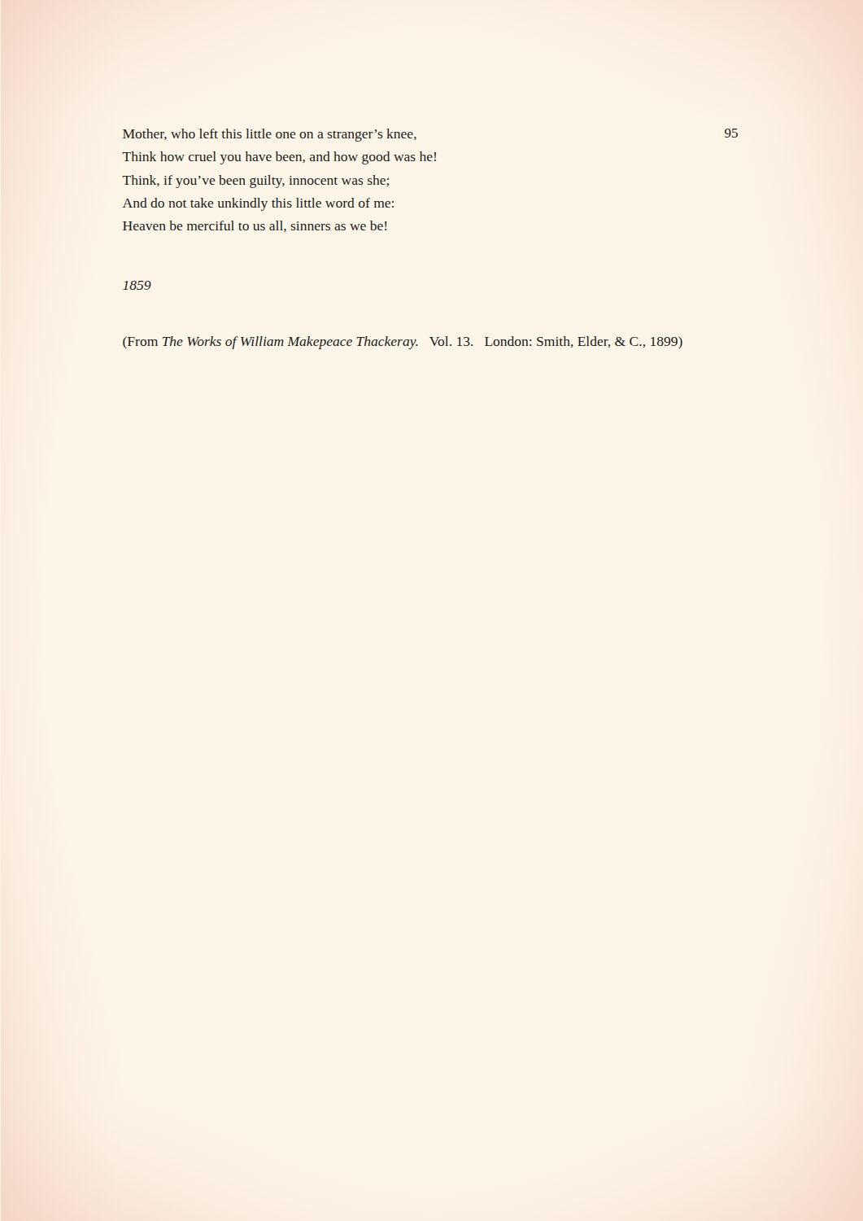Mother, who left this little one on a stranger’s knee,95
Think how cruel you have been, and how good was he!
Think, if you’ve been guilty, innocent was she;
And do not take unkindly this little word of me:
Heaven be merciful to us all, sinners as we be!
1859
(From The Works of William Makepeace Thackeray. Vol. 13. London: Smith, Elder, & C., 1899)